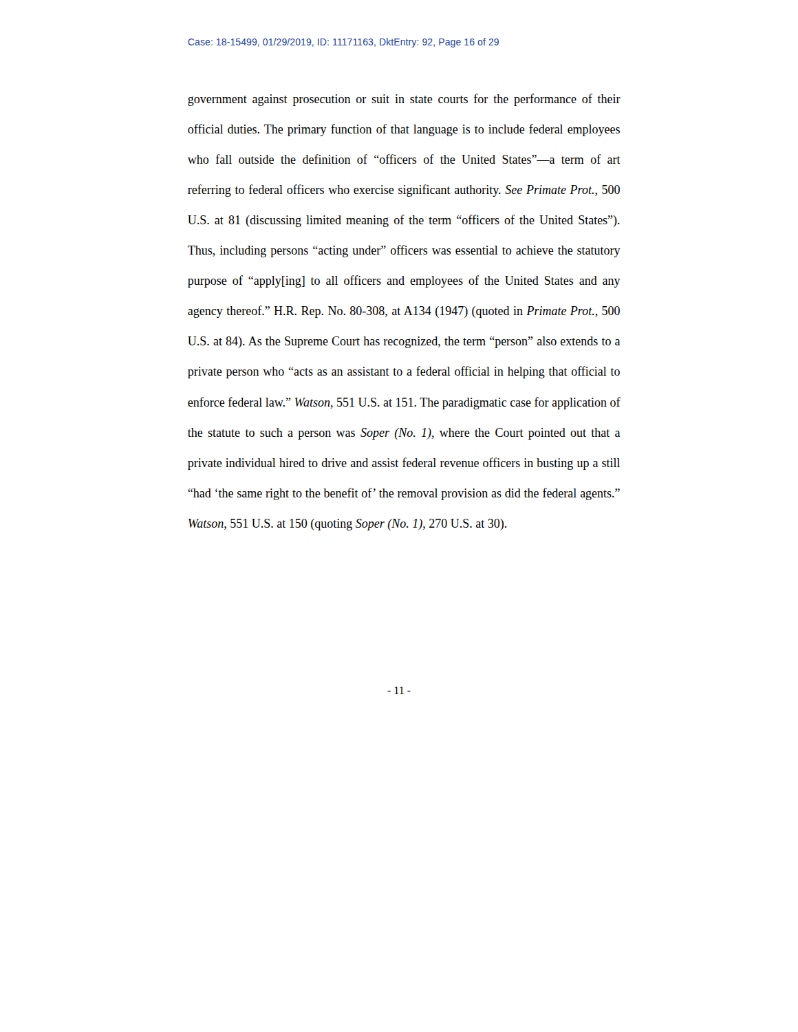Case: 18-15499, 01/29/2019, ID: 11171163, DktEntry: 92, Page 16 of 29
government against prosecution or suit in state courts for the performance of their official duties. The primary function of that language is to include federal employees who fall outside the definition of “officers of the United States”—a term of art referring to federal officers who exercise significant authority. See Primate Prot., 500 U.S. at 81 (discussing limited meaning of the term “officers of the United States”). Thus, including persons “acting under” officers was essential to achieve the statutory purpose of “apply[ing] to all officers and employees of the United States and any agency thereof.” H.R. Rep. No. 80-308, at A134 (1947) (quoted in Primate Prot., 500 U.S. at 84). As the Supreme Court has recognized, the term “person” also extends to a private person who “acts as an assistant to a federal official in helping that official to enforce federal law.” Watson, 551 U.S. at 151. The paradigmatic case for application of the statute to such a person was Soper (No. 1), where the Court pointed out that a private individual hired to drive and assist federal revenue officers in busting up a still “had ‘the same right to the benefit of’ the removal provision as did the federal agents.” Watson, 551 U.S. at 150 (quoting Soper (No. 1), 270 U.S. at 30).
- 11 -